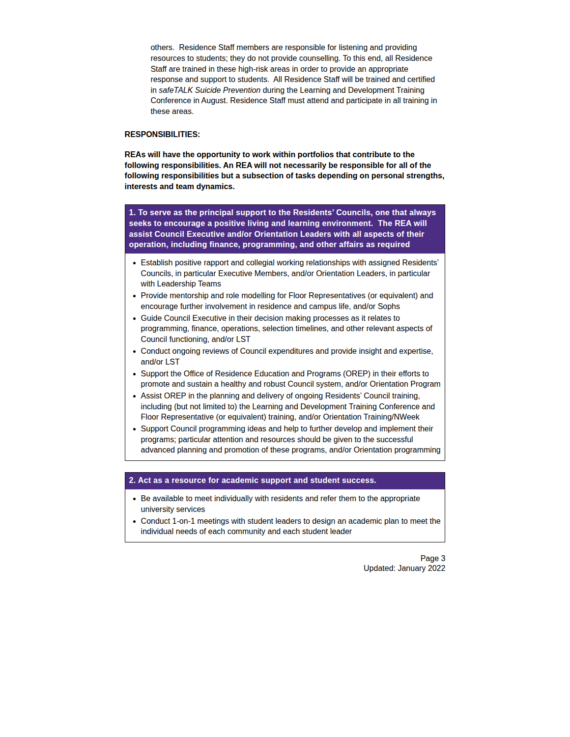others. Residence Staff members are responsible for listening and providing resources to students; they do not provide counselling. To this end, all Residence Staff are trained in these high-risk areas in order to provide an appropriate response and support to students. All Residence Staff will be trained and certified in safeTALK Suicide Prevention during the Learning and Development Training Conference in August. Residence Staff must attend and participate in all training in these areas.
RESPONSIBILITIES:
REAs will have the opportunity to work within portfolios that contribute to the following responsibilities. An REA will not necessarily be responsible for all of the following responsibilities but a subsection of tasks depending on personal strengths, interests and team dynamics.
1. To serve as the principal support to the Residents’ Councils, one that always seeks to encourage a positive living and learning environment. The REA will assist Council Executive and/or Orientation Leaders with all aspects of their operation, including finance, programming, and other affairs as required
Establish positive rapport and collegial working relationships with assigned Residents’ Councils, in particular Executive Members, and/or Orientation Leaders, in particular with Leadership Teams
Provide mentorship and role modelling for Floor Representatives (or equivalent) and encourage further involvement in residence and campus life, and/or Sophs
Guide Council Executive in their decision making processes as it relates to programming, finance, operations, selection timelines, and other relevant aspects of Council functioning, and/or LST
Conduct ongoing reviews of Council expenditures and provide insight and expertise, and/or LST
Support the Office of Residence Education and Programs (OREP) in their efforts to promote and sustain a healthy and robust Council system, and/or Orientation Program
Assist OREP in the planning and delivery of ongoing Residents’ Council training, including (but not limited to) the Learning and Development Training Conference and Floor Representative (or equivalent) training, and/or Orientation Training/NWeek
Support Council programming ideas and help to further develop and implement their programs; particular attention and resources should be given to the successful advanced planning and promotion of these programs, and/or Orientation programming
2. Act as a resource for academic support and student success.
Be available to meet individually with residents and refer them to the appropriate university services
Conduct 1-on-1 meetings with student leaders to design an academic plan to meet the individual needs of each community and each student leader
Page 3
Updated: January 2022